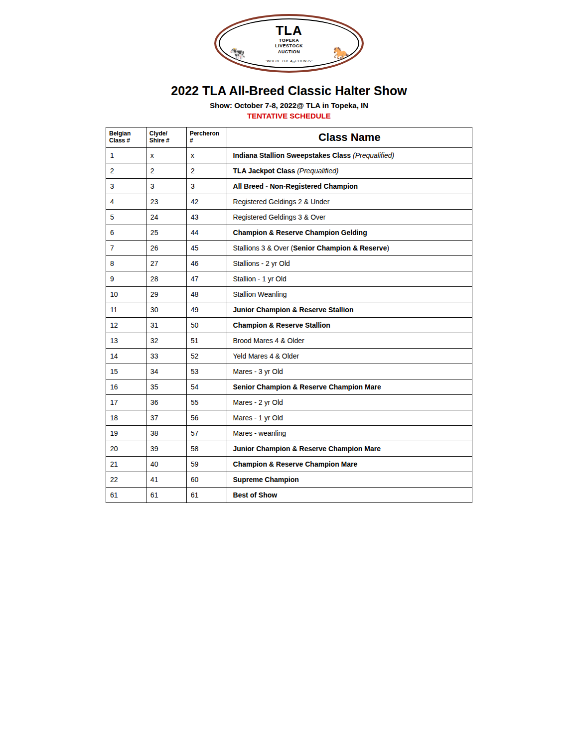🐄 🐎 TLA TOPEKA
LIVESTOCK
AUCTION "WHERE THE AUCTION IS"
2022 TLA All-Breed Classic Halter Show
Show: October 7-8, 2022@ TLA in Topeka, IN
TENTATIVE SCHEDULE
| Belgian Class # | Clyde/ Shire # | Percheron # | Class Name |
| --- | --- | --- | --- |
| 1 | x | x | Indiana Stallion Sweepstakes Class (Prequalified) |
| 2 | 2 | 2 | TLA Jackpot Class (Prequalified) |
| 3 | 3 | 3 | All Breed - Non-Registered Champion |
| 4 | 23 | 42 | Registered Geldings 2 & Under |
| 5 | 24 | 43 | Registered Geldings 3 & Over |
| 6 | 25 | 44 | Champion & Reserve Champion Gelding |
| 7 | 26 | 45 | Stallions 3 & Over ( Senior Champion & Reserve ) |
| 8 | 27 | 46 | Stallions - 2 yr Old |
| 9 | 28 | 47 | Stallion - 1 yr Old |
| 10 | 29 | 48 | Stallion Weanling |
| 11 | 30 | 49 | Junior Champion & Reserve Stallion |
| 12 | 31 | 50 | Champion & Reserve Stallion |
| 13 | 32 | 51 | Brood Mares 4 & Older |
| 14 | 33 | 52 | Yeld Mares 4 & Older |
| 15 | 34 | 53 | Mares - 3 yr Old |
| 16 | 35 | 54 | Senior Champion & Reserve Champion Mare |
| 17 | 36 | 55 | Mares - 2 yr Old |
| 18 | 37 | 56 | Mares - 1 yr Old |
| 19 | 38 | 57 | Mares - weanling |
| 20 | 39 | 58 | Junior Champion & Reserve Champion Mare |
| 21 | 40 | 59 | Champion & Reserve Champion Mare |
| 22 | 41 | 60 | Supreme Champion |
| 61 | 61 | 61 | Best of Show |